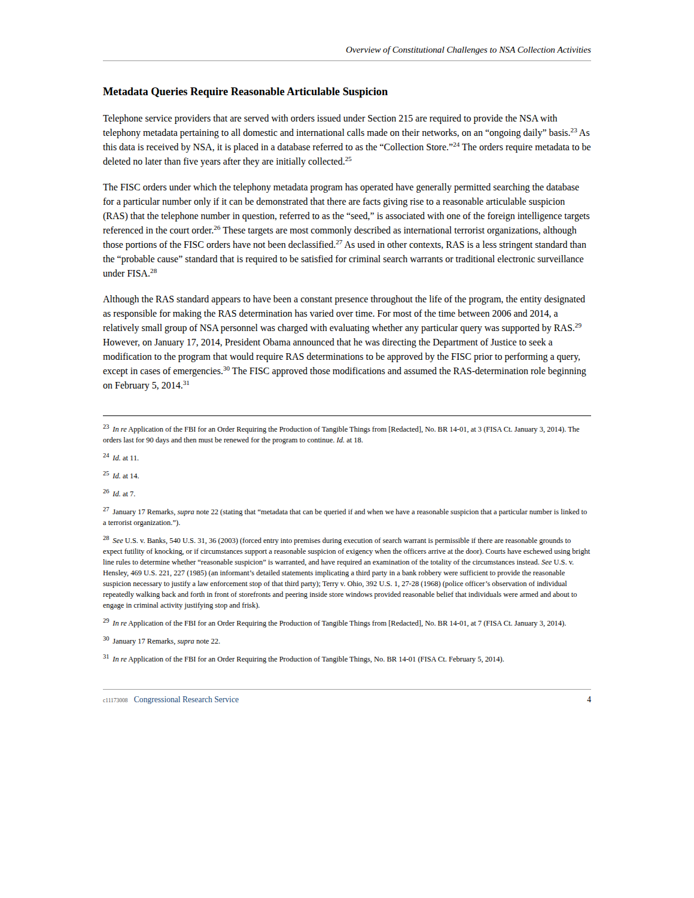Overview of Constitutional Challenges to NSA Collection Activities
Metadata Queries Require Reasonable Articulable Suspicion
Telephone service providers that are served with orders issued under Section 215 are required to provide the NSA with telephony metadata pertaining to all domestic and international calls made on their networks, on an “ongoing daily” basis.23 As this data is received by NSA, it is placed in a database referred to as the “Collection Store.”24 The orders require metadata to be deleted no later than five years after they are initially collected.25
The FISC orders under which the telephony metadata program has operated have generally permitted searching the database for a particular number only if it can be demonstrated that there are facts giving rise to a reasonable articulable suspicion (RAS) that the telephone number in question, referred to as the “seed,” is associated with one of the foreign intelligence targets referenced in the court order.26 These targets are most commonly described as international terrorist organizations, although those portions of the FISC orders have not been declassified.27 As used in other contexts, RAS is a less stringent standard than the “probable cause” standard that is required to be satisfied for criminal search warrants or traditional electronic surveillance under FISA.28
Although the RAS standard appears to have been a constant presence throughout the life of the program, the entity designated as responsible for making the RAS determination has varied over time. For most of the time between 2006 and 2014, a relatively small group of NSA personnel was charged with evaluating whether any particular query was supported by RAS.29 However, on January 17, 2014, President Obama announced that he was directing the Department of Justice to seek a modification to the program that would require RAS determinations to be approved by the FISC prior to performing a query, except in cases of emergencies.30 The FISC approved those modifications and assumed the RAS-determination role beginning on February 5, 2014.31
23 In re Application of the FBI for an Order Requiring the Production of Tangible Things from [Redacted], No. BR 14-01, at 3 (FISA Ct. January 3, 2014). The orders last for 90 days and then must be renewed for the program to continue. Id. at 18.
24 Id. at 11.
25 Id. at 14.
26 Id. at 7.
27 January 17 Remarks, supra note 22 (stating that “metadata that can be queried if and when we have a reasonable suspicion that a particular number is linked to a terrorist organization.”).
28 See U.S. v. Banks, 540 U.S. 31, 36 (2003) (forced entry into premises during execution of search warrant is permissible if there are reasonable grounds to expect futility of knocking, or if circumstances support a reasonable suspicion of exigency when the officers arrive at the door). Courts have eschewed using bright line rules to determine whether “reasonable suspicion” is warranted, and have required an examination of the totality of the circumstances instead. See U.S. v. Hensley, 469 U.S. 221, 227 (1985) (an informant’s detailed statements implicating a third party in a bank robbery were sufficient to provide the reasonable suspicion necessary to justify a law enforcement stop of that third party); Terry v. Ohio, 392 U.S. 1, 27-28 (1968) (police officer’s observation of individual repeatedly walking back and forth in front of storefronts and peering inside store windows provided reasonable belief that individuals were armed and about to engage in criminal activity justifying stop and frisk).
29 In re Application of the FBI for an Order Requiring the Production of Tangible Things from [Redacted], No. BR 14-01, at 7 (FISA Ct. January 3, 2014).
30 January 17 Remarks, supra note 22.
31 In re Application of the FBI for an Order Requiring the Production of Tangible Things, No. BR 14-01 (FISA Ct. February 5, 2014).
c11173008 Congressional Research Service 4